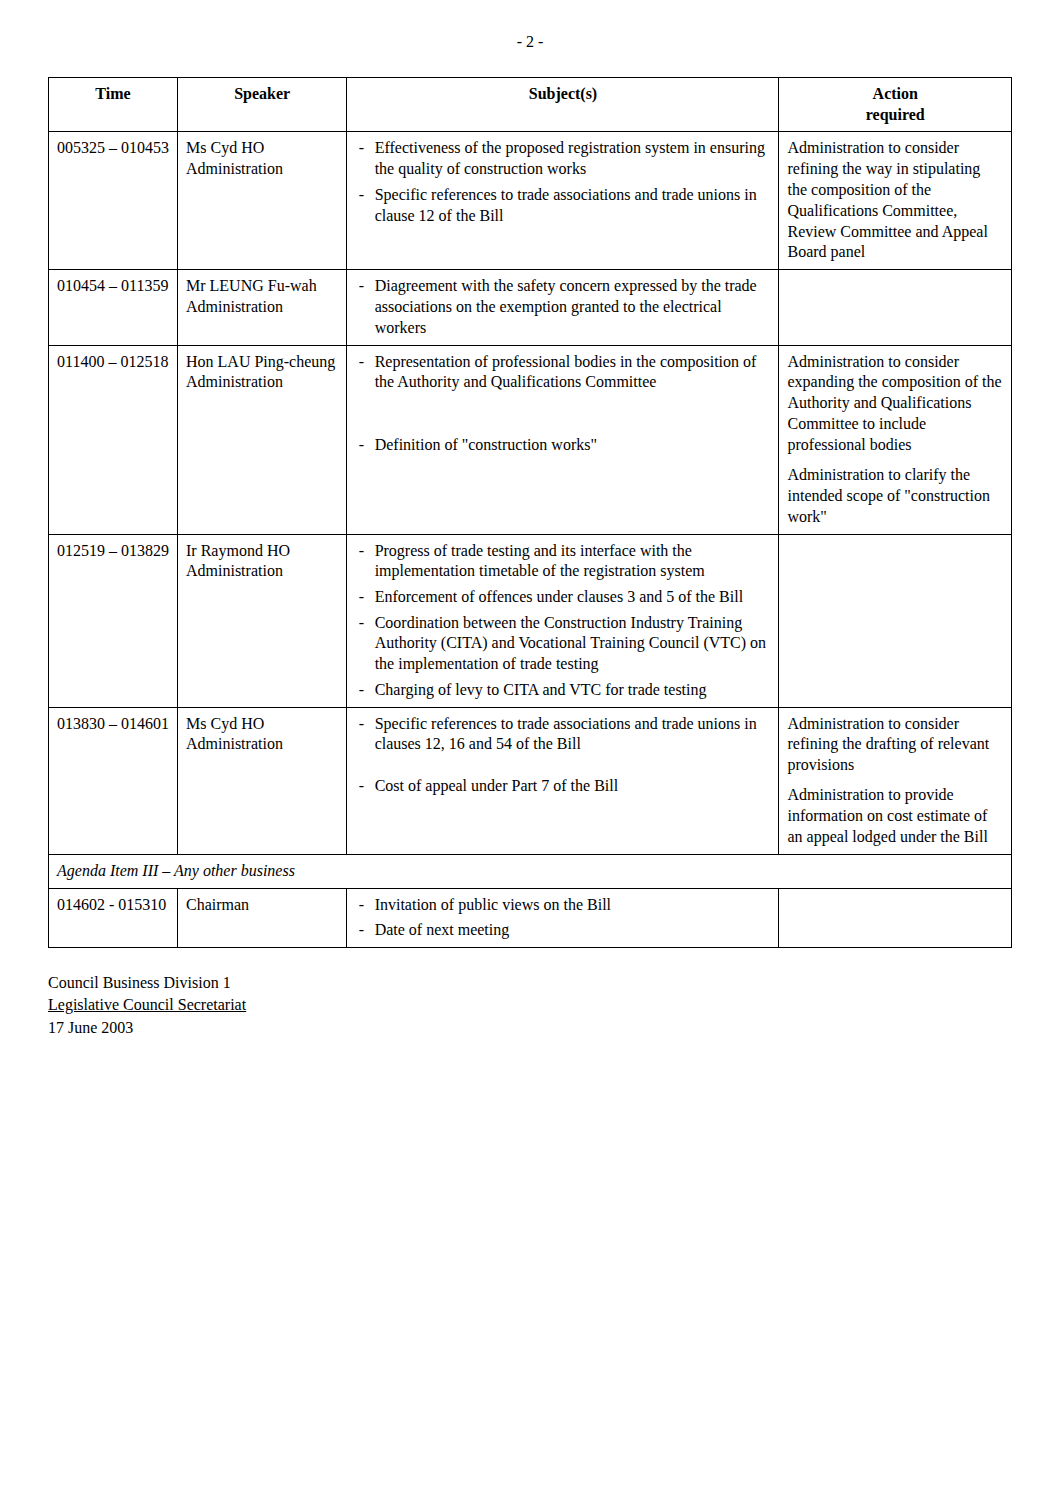- 2 -
| Time | Speaker | Subject(s) | Action required |
| --- | --- | --- | --- |
| 005325 – 010453 | Ms Cyd HO Administration | Effectiveness of the proposed registration system in ensuring the quality of construction works Specific references to trade associations and trade unions in clause 12 of the Bill | Administration to consider refining the way in stipulating the composition of the Qualifications Committee, Review Committee and Appeal Board panel |
| 010454 – 011359 | Mr LEUNG Fu-wah Administration | Diagreement with the safety concern expressed by the trade associations on the exemption granted to the electrical workers | |
| 011400 – 012518 | Hon LAU Ping-cheung Administration | Representation of professional bodies in the composition of the Authority and Qualifications Committee Definition of "construction works" | Administration to consider expanding the composition of the Authority and Qualifications Committee to include professional bodies Administration to clarify the intended scope of "construction work" |
| 012519 – 013829 | Ir Raymond HO Administration | Progress of trade testing and its interface with the implementation timetable of the registration system Enforcement of offences under clauses 3 and 5 of the Bill Coordination between the Construction Industry Training Authority (CITA) and Vocational Training Council (VTC) on the implementation of trade testing Charging of levy to CITA and VTC for trade testing | |
| 013830 – 014601 | Ms Cyd HO Administration | Specific references to trade associations and trade unions in clauses 12, 16 and 54 of the Bill Cost of appeal under Part 7 of the Bill | Administration to consider refining the drafting of relevant provisions Administration to provide information on cost estimate of an appeal lodged under the Bill |
| Agenda Item III – Any other business |
| 014602 - 015310 | Chairman | Invitation of public views on the Bill Date of next meeting | |
Council Business Division 1
Legislative Council Secretariat
17 June 2003